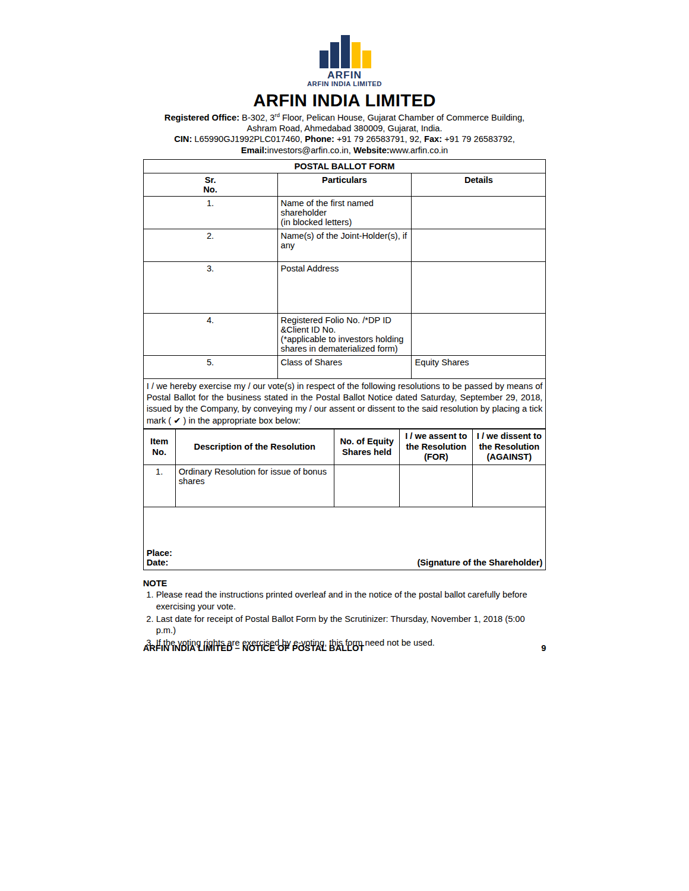ARFIN
ARFIN INDIA LIMITED
ARFIN INDIA LIMITED
Registered Office: B-302, 3rd Floor, Pelican House, Gujarat Chamber of Commerce Building,
Ashram Road, Ahmedabad 380009, Gujarat, India.
CIN: L65990GJ1992PLC017460, Phone: +91 79 26583791, 92, Fax: +91 79 26583792,
Email: investors@arfin.co.in, Website: www.arfin.co.in
| POSTAL BALLOT FORM |
| Sr. No. | Particulars | Details |
| 1. | Name of the first named shareholder (in blocked letters) | |
| 2. | Name(s) of the Joint-Holder(s), if any | |
| 3. | Postal Address | |
| 4. | Registered Folio No. /*DP ID &Client ID No. (*applicable to investors holding shares in dematerialized form) | |
| 5. | Class of Shares | Equity Shares |
| I / we hereby exercise my / our vote(s) in respect of the following resolutions to be passed by means of Postal Ballot for the business stated in the Postal Ballot Notice dated Saturday, September 29, 2018, issued by the Company, by conveying my / our assent or dissent to the said resolution by placing a tick mark ( ✔ ) in the appropriate box below: |
| Item No. | Description of the Resolution | No. of Equity Shares held | I / we assent to the Resolution (FOR) | I / we dissent to the Resolution (AGAINST) |
| 1. | Ordinary Resolution for issue of bonus shares | | | |
Place:
Date: (Signature of the Shareholder)
NOTE
Please read the instructions printed overleaf and in the notice of the postal ballot carefully before exercising your vote.
Last date for receipt of Postal Ballot Form by the Scrutinizer: Thursday, November 1, 2018 (5:00 p.m.)
If the voting rights are exercised by e-voting, this form need not be used.
ARFIN INDIA LIMITED – NOTICE OF POSTAL BALLOT 9